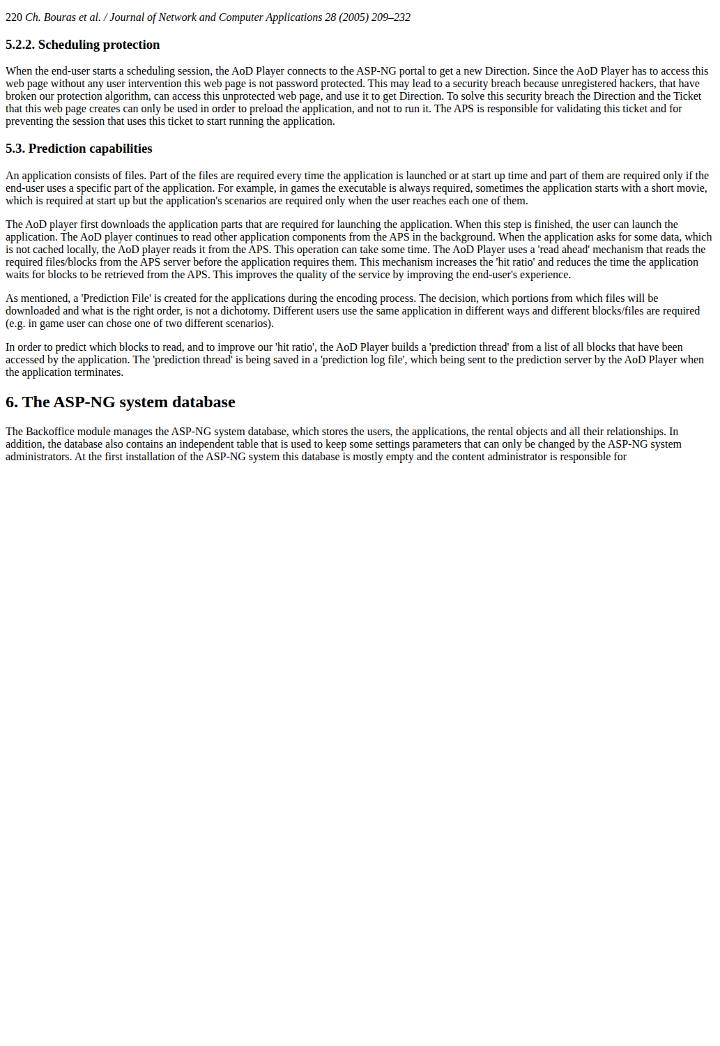220 Ch. Bouras et al. / Journal of Network and Computer Applications 28 (2005) 209–232
5.2.2. Scheduling protection
When the end-user starts a scheduling session, the AoD Player connects to the ASP-NG portal to get a new Direction. Since the AoD Player has to access this web page without any user intervention this web page is not password protected. This may lead to a security breach because unregistered hackers, that have broken our protection algorithm, can access this unprotected web page, and use it to get Direction. To solve this security breach the Direction and the Ticket that this web page creates can only be used in order to preload the application, and not to run it. The APS is responsible for validating this ticket and for preventing the session that uses this ticket to start running the application.
5.3. Prediction capabilities
An application consists of files. Part of the files are required every time the application is launched or at start up time and part of them are required only if the end-user uses a specific part of the application. For example, in games the executable is always required, sometimes the application starts with a short movie, which is required at start up but the application's scenarios are required only when the user reaches each one of them.
The AoD player first downloads the application parts that are required for launching the application. When this step is finished, the user can launch the application. The AoD player continues to read other application components from the APS in the background. When the application asks for some data, which is not cached locally, the AoD player reads it from the APS. This operation can take some time. The AoD Player uses a 'read ahead' mechanism that reads the required files/blocks from the APS server before the application requires them. This mechanism increases the 'hit ratio' and reduces the time the application waits for blocks to be retrieved from the APS. This improves the quality of the service by improving the end-user's experience.
As mentioned, a 'Prediction File' is created for the applications during the encoding process. The decision, which portions from which files will be downloaded and what is the right order, is not a dichotomy. Different users use the same application in different ways and different blocks/files are required (e.g. in game user can chose one of two different scenarios).
In order to predict which blocks to read, and to improve our 'hit ratio', the AoD Player builds a 'prediction thread' from a list of all blocks that have been accessed by the application. The 'prediction thread' is being saved in a 'prediction log file', which being sent to the prediction server by the AoD Player when the application terminates.
6. The ASP-NG system database
The Backoffice module manages the ASP-NG system database, which stores the users, the applications, the rental objects and all their relationships. In addition, the database also contains an independent table that is used to keep some settings parameters that can only be changed by the ASP-NG system administrators. At the first installation of the ASP-NG system this database is mostly empty and the content administrator is responsible for